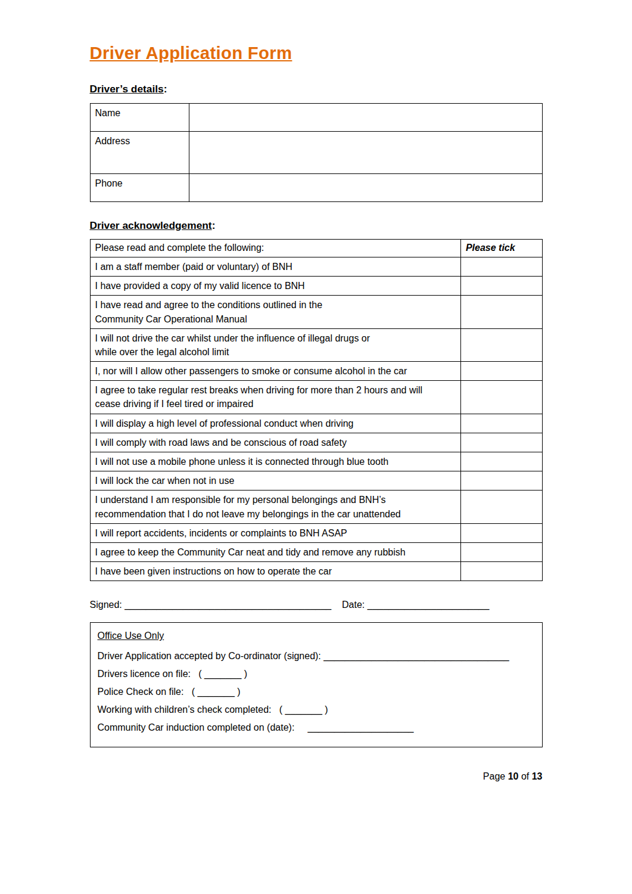Driver Application Form
Driver’s details:
| Name | |
| Address | |
| Phone | |
Driver acknowledgement:
| Please read and complete the following: | Please tick |
| --- | --- |
| I am a staff member (paid or voluntary) of BNH | |
| I have provided a copy of my valid licence to BNH | |
| I have read and agree to the conditions outlined in the Community Car Operational Manual | |
| I will not drive the car whilst under the influence of illegal drugs or while over the legal alcohol limit | |
| I, nor will I allow other passengers to smoke or consume alcohol in the car | |
| I agree to take regular rest breaks when driving for more than 2 hours and will cease driving if I feel tired or impaired | |
| I will display a high level of professional conduct when driving | |
| I will comply with road laws and be conscious of road safety | |
| I will not use a mobile phone unless it is connected through blue tooth | |
| I will lock the car when not in use | |
| I understand I am responsible for my personal belongings and BNH’s recommendation that I do not leave my belongings in the car unattended | |
| I will report accidents, incidents or complaints to BNH ASAP | |
| I agree to keep the Community Car neat and tidy and remove any rubbish | |
| I have been given instructions on how to operate the car | |
Signed: _______________________________________ Date: _______________________
Office Use Only
Driver Application accepted by Co-ordinator (signed): ___________________________________
Drivers licence on file: ( _______ )
Police Check on file: ( _______ )
Working with children’s check completed: ( _______ )
Community Car induction completed on (date): ____________________
Page 10 of 13